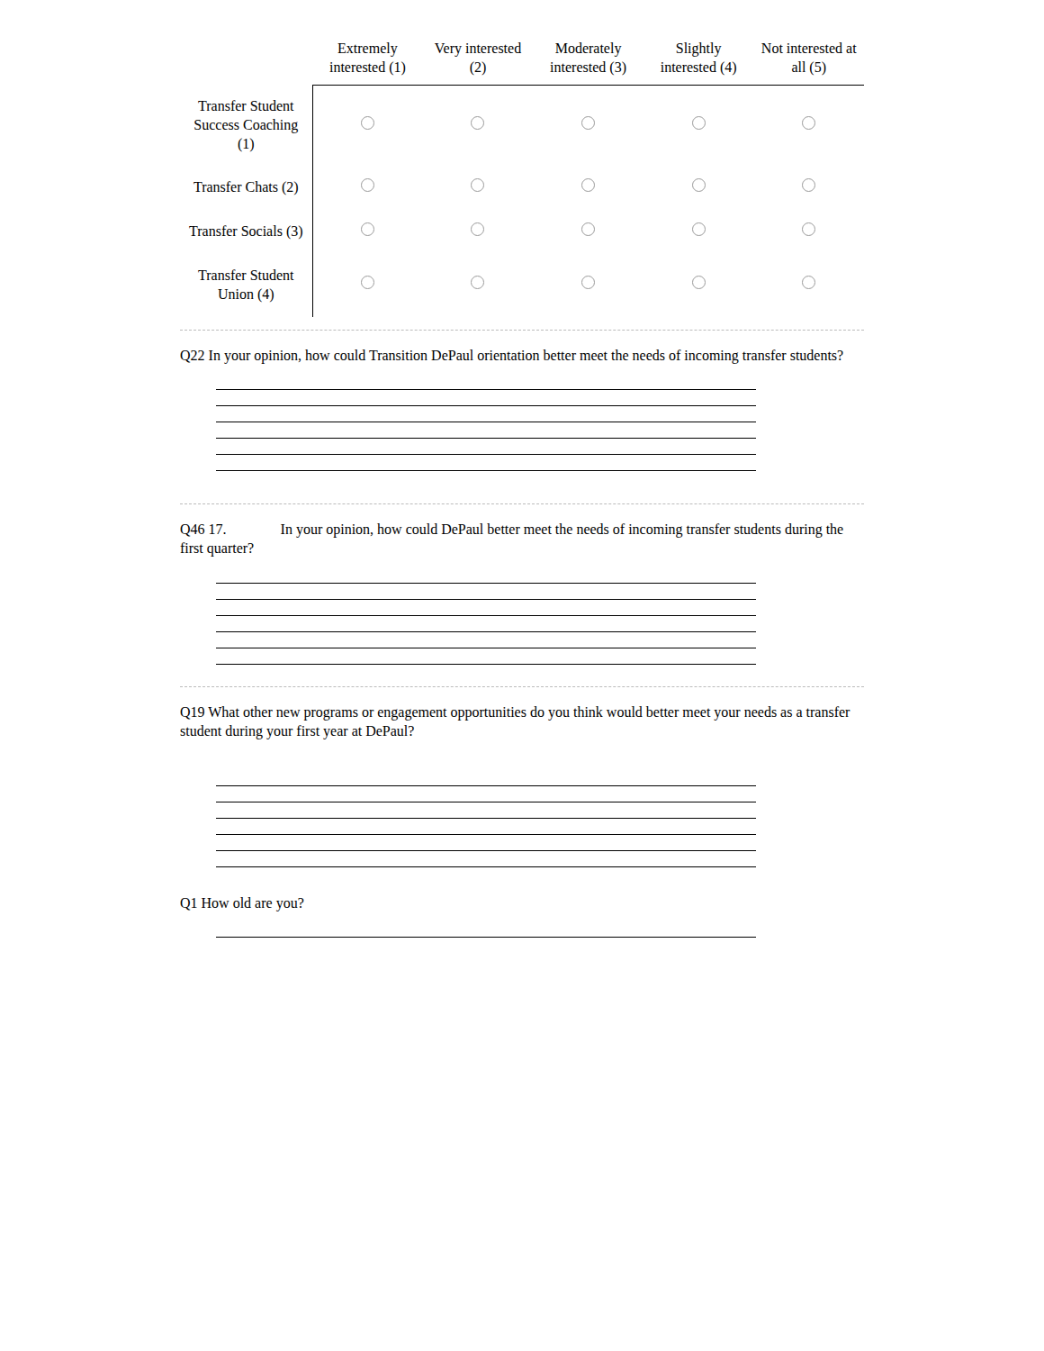| | Extremely interested (1) | Very interested (2) | Moderately interested (3) | Slightly interested (4) | Not interested at all (5) |
| --- | --- | --- | --- | --- | --- |
| Transfer Student Success Coaching (1) | | | | | |
| Transfer Chats (2) | | | | | |
| Transfer Socials (3) | | | | | |
| Transfer Student Union (4) | | | | | |
Q22 In your opinion, how could Transition DePaul orientation better meet the needs of incoming transfer students?
Q46 17. In your opinion, how could DePaul better meet the needs of incoming transfer students during the first quarter?
Q19 What other new programs or engagement opportunities do you think would better meet your needs as a transfer student during your first year at DePaul?
Q1 How old are you?